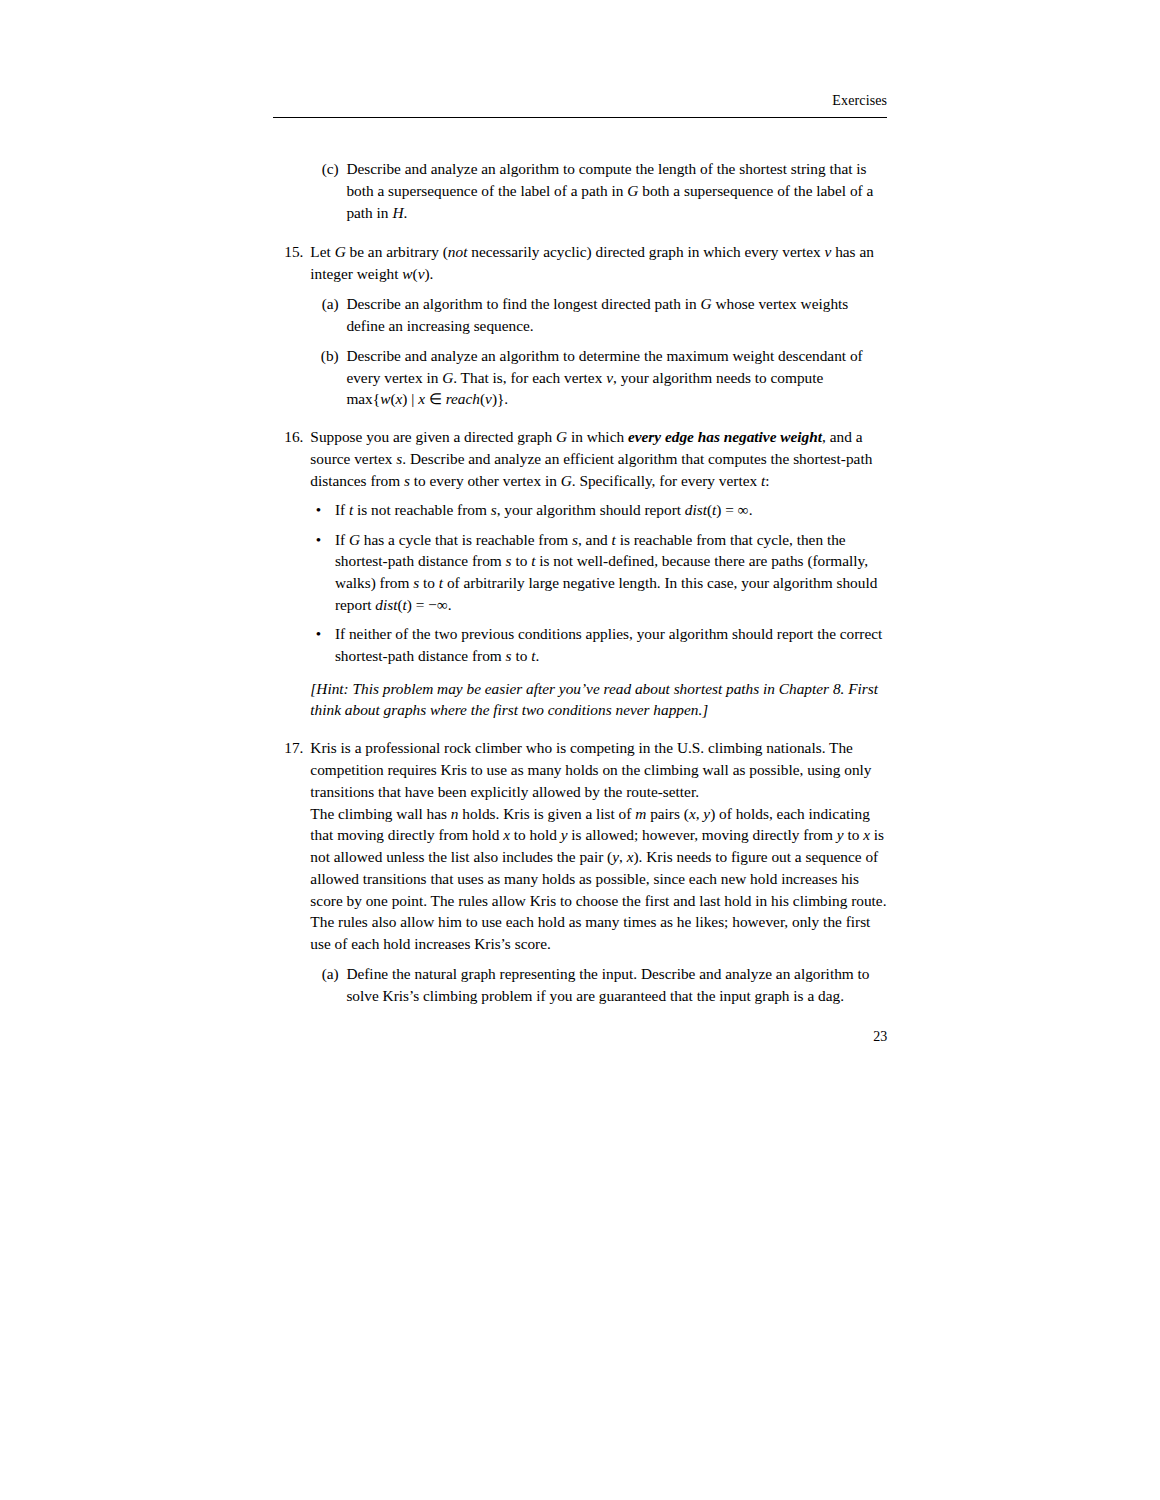Exercises
(c) Describe and analyze an algorithm to compute the length of the shortest string that is both a supersequence of the label of a path in G both a supersequence of the label of a path in H.
15. Let G be an arbitrary (not necessarily acyclic) directed graph in which every vertex v has an integer weight w(v).
(a) Describe an algorithm to find the longest directed path in G whose vertex weights define an increasing sequence.
(b) Describe and analyze an algorithm to determine the maximum weight descendant of every vertex in G. That is, for each vertex v, your algorithm needs to compute max{w(x) | x ∈ reach(v)}.
16. Suppose you are given a directed graph G in which every edge has negative weight, and a source vertex s. Describe and analyze an efficient algorithm that computes the shortest-path distances from s to every other vertex in G. Specifically, for every vertex t:
If t is not reachable from s, your algorithm should report dist(t) = ∞.
If G has a cycle that is reachable from s, and t is reachable from that cycle, then the shortest-path distance from s to t is not well-defined, because there are paths (formally, walks) from s to t of arbitrarily large negative length. In this case, your algorithm should report dist(t) = −∞.
If neither of the two previous conditions applies, your algorithm should report the correct shortest-path distance from s to t.
[Hint: This problem may be easier after you’ve read about shortest paths in Chapter 8. First think about graphs where the first two conditions never happen.]
17. Kris is a professional rock climber who is competing in the U.S. climbing nationals. The competition requires Kris to use as many holds on the climbing wall as possible, using only transitions that have been explicitly allowed by the route-setter.
The climbing wall has n holds. Kris is given a list of m pairs (x, y) of holds, each indicating that moving directly from hold x to hold y is allowed; however, moving directly from y to x is not allowed unless the list also includes the pair (y, x). Kris needs to figure out a sequence of allowed transitions that uses as many holds as possible, since each new hold increases his score by one point. The rules allow Kris to choose the first and last hold in his climbing route. The rules also allow him to use each hold as many times as he likes; however, only the first use of each hold increases Kris’s score.
(a) Define the natural graph representing the input. Describe and analyze an algorithm to solve Kris’s climbing problem if you are guaranteed that the input graph is a dag.
23